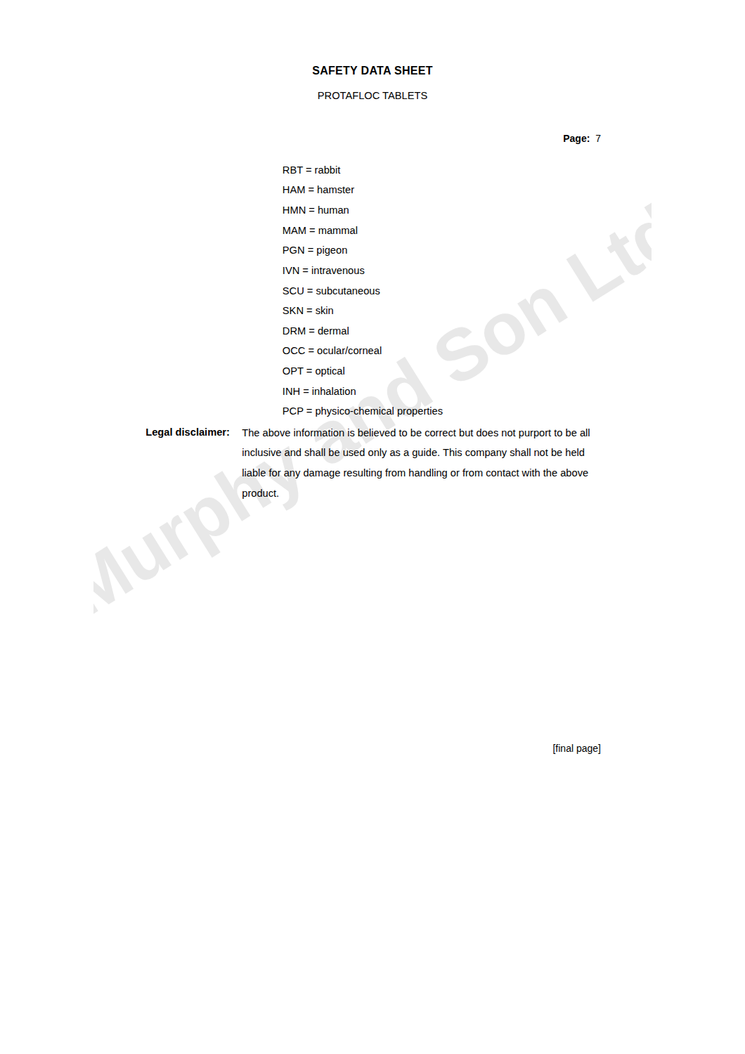Murphy and Son Ltd
SAFETY DATA SHEET
PROTAFLOC TABLETS
Page: 7
RBT = rabbit
HAM = hamster
HMN = human
MAM = mammal
PGN = pigeon
IVN = intravenous
SCU = subcutaneous
SKN = skin
DRM = dermal
OCC = ocular/corneal
OPT = optical
INH = inhalation
PCP = physico-chemical properties
Legal disclaimer:
The above information is believed to be correct but does not purport to be all inclusive and shall be used only as a guide. This company shall not be held liable for any damage resulting from handling or from contact with the above product.
[final page]